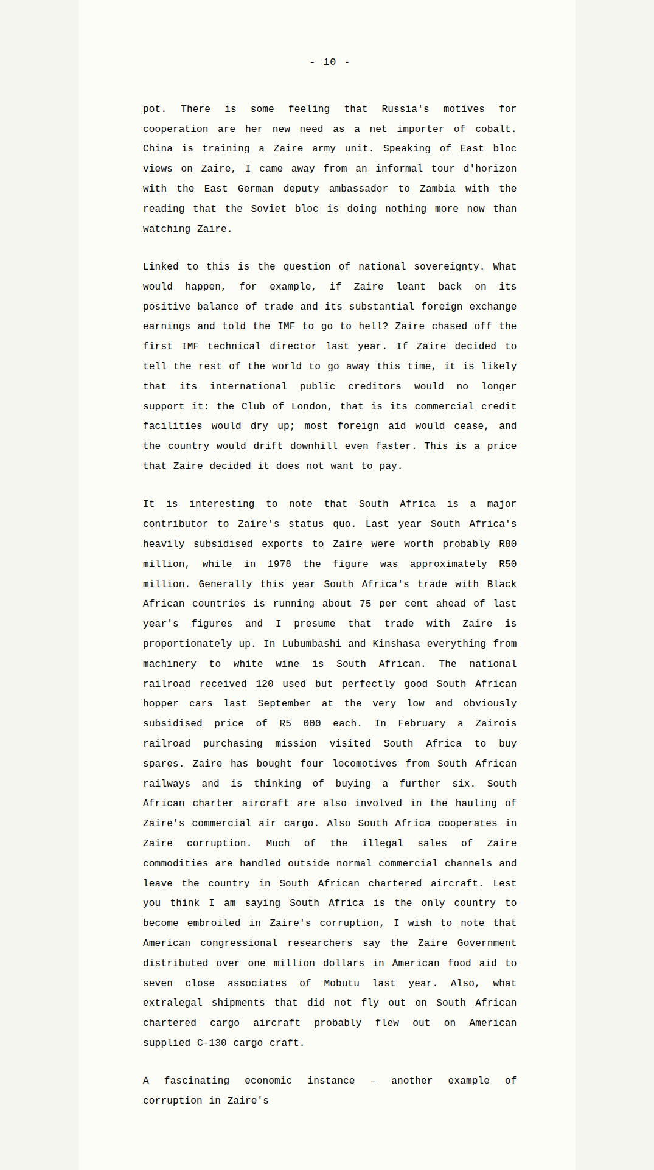- 10 -
pot. There is some feeling that Russia's motives for cooperation are her new need as a net importer of cobalt. China is training a Zaire army unit. Speaking of East bloc views on Zaire, I came away from an informal tour d'horizon with the East German deputy ambassador to Zambia with the reading that the Soviet bloc is doing nothing more now than watching Zaire.
Linked to this is the question of national sovereignty. What would happen, for example, if Zaire leant back on its positive balance of trade and its substantial foreign exchange earnings and told the IMF to go to hell? Zaire chased off the first IMF technical director last year. If Zaire decided to tell the rest of the world to go away this time, it is likely that its international public creditors would no longer support it: the Club of London, that is its commercial credit facilities would dry up; most foreign aid would cease, and the country would drift downhill even faster. This is a price that Zaire decided it does not want to pay.
It is interesting to note that South Africa is a major contributor to Zaire's status quo. Last year South Africa's heavily subsidised exports to Zaire were worth probably R80 million, while in 1978 the figure was approximately R50 million. Generally this year South Africa's trade with Black African countries is running about 75 per cent ahead of last year's figures and I presume that trade with Zaire is proportionately up. In Lubumbashi and Kinshasa everything from machinery to white wine is South African. The national railroad received 120 used but perfectly good South African hopper cars last September at the very low and obviously subsidised price of R5 000 each. In February a Zairois railroad purchasing mission visited South Africa to buy spares. Zaire has bought four locomotives from South African railways and is thinking of buying a further six. South African charter aircraft are also involved in the hauling of Zaire's commercial air cargo. Also South Africa cooperates in Zaire corruption. Much of the illegal sales of Zaire commodities are handled outside normal commercial channels and leave the country in South African chartered aircraft. Lest you think I am saying South Africa is the only country to become embroiled in Zaire's corruption, I wish to note that American congressional researchers say the Zaire Government distributed over one million dollars in American food aid to seven close associates of Mobutu last year. Also, what extralegal shipments that did not fly out on South African chartered cargo aircraft probably flew out on American supplied C-130 cargo craft.
A fascinating economic instance – another example of corruption in Zaire's